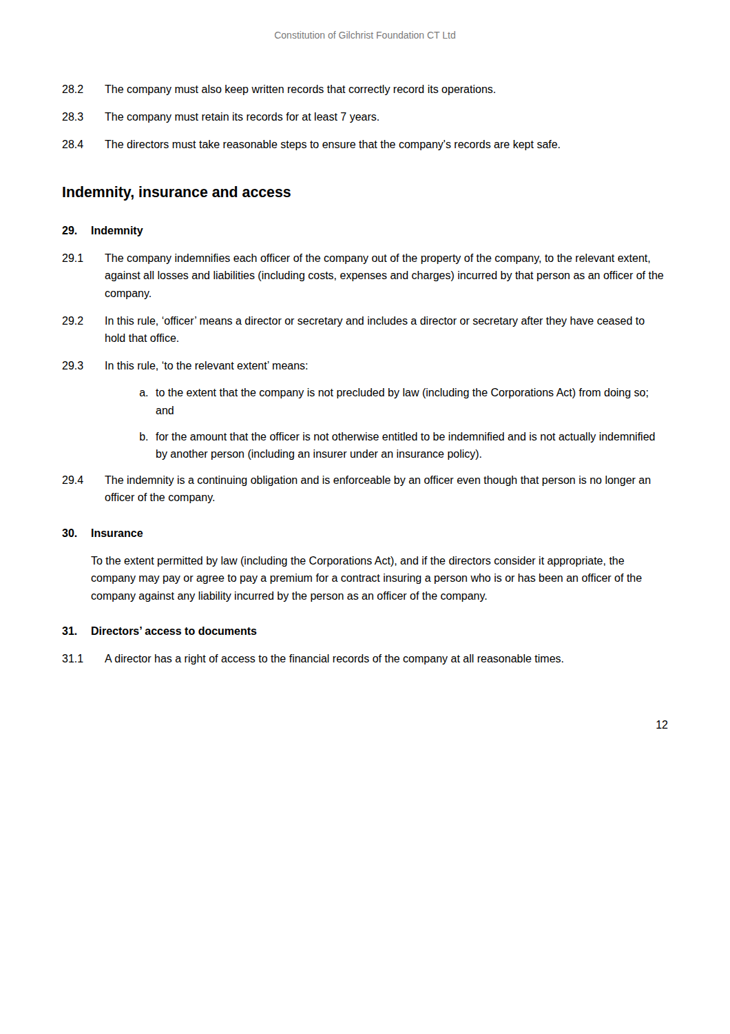Constitution of Gilchrist Foundation CT Ltd
28.2
The company must also keep written records that correctly record its operations.
28.3
The company must retain its records for at least 7 years.
28.4
The directors must take reasonable steps to ensure that the company's records are kept safe.
Indemnity, insurance and access
29.
Indemnity
29.1
The company indemnifies each officer of the company out of the property of the company, to the relevant extent, against all losses and liabilities (including costs, expenses and charges) incurred by that person as an officer of the company.
29.2
In this rule, ‘officer’ means a director or secretary and includes a director or secretary after they have ceased to hold that office.
29.3
In this rule, ‘to the relevant extent’ means:
to the extent that the company is not precluded by law (including the Corporations Act) from doing so; and
for the amount that the officer is not otherwise entitled to be indemnified and is not actually indemnified by another person (including an insurer under an insurance policy).
29.4
The indemnity is a continuing obligation and is enforceable by an officer even though that person is no longer an officer of the company.
30.
Insurance
To the extent permitted by law (including the Corporations Act), and if the directors consider it appropriate, the company may pay or agree to pay a premium for a contract insuring a person who is or has been an officer of the company against any liability incurred by the person as an officer of the company.
31.
Directors’ access to documents
31.1
A director has a right of access to the financial records of the company at all reasonable times.
12